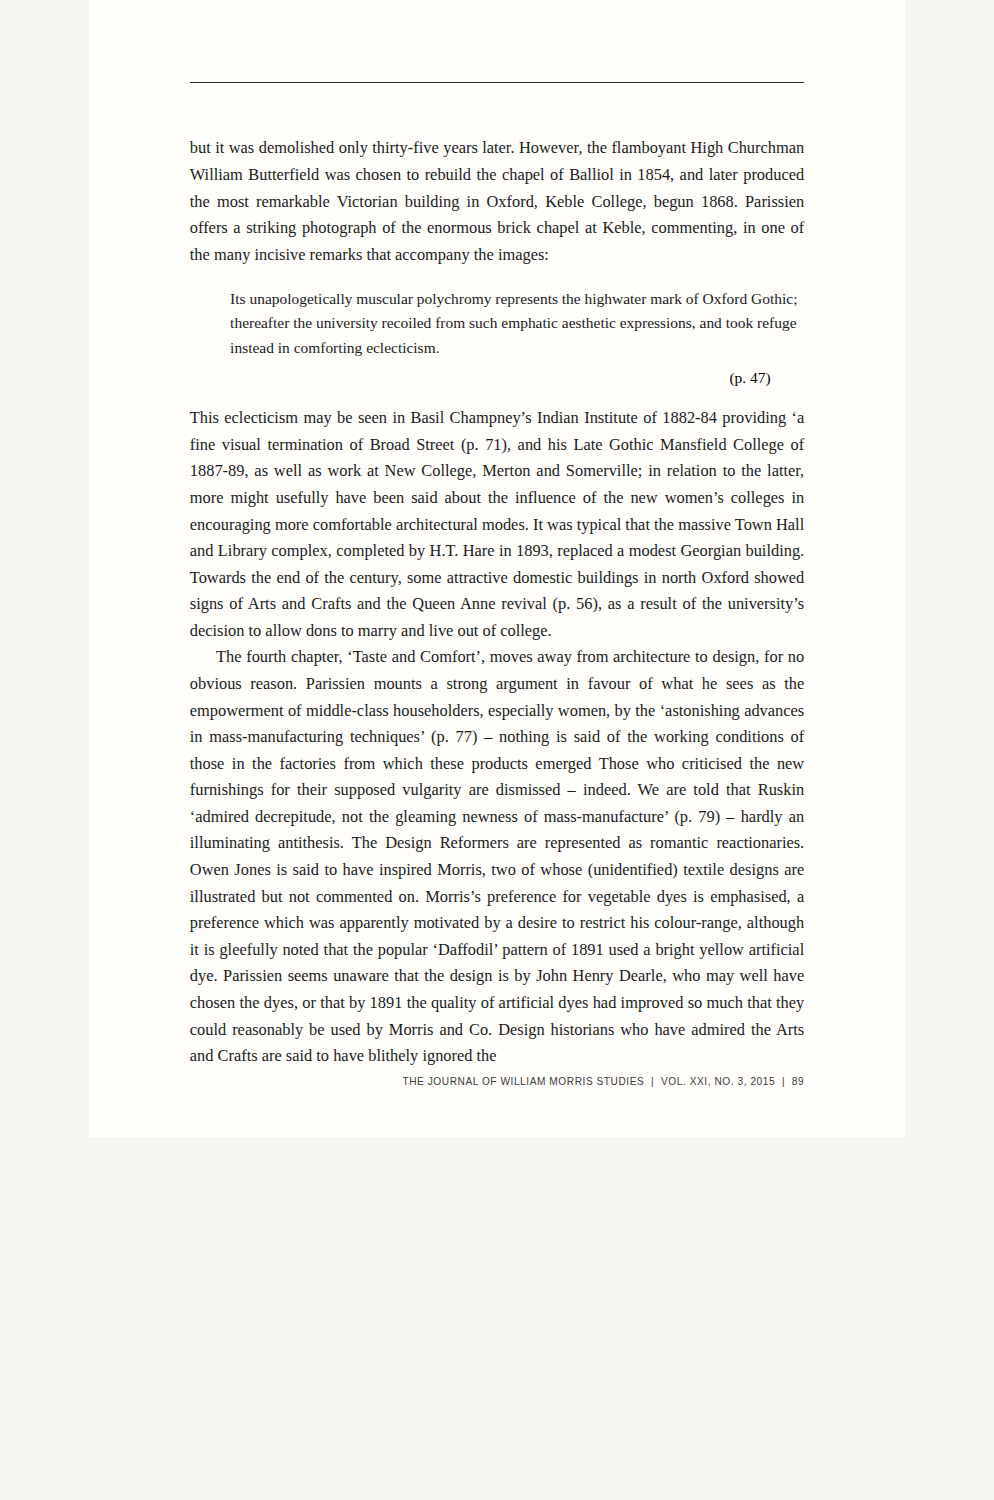but it was demolished only thirty-five years later. However, the flamboyant High Churchman William Butterfield was chosen to rebuild the chapel of Balliol in 1854, and later produced the most remarkable Victorian building in Oxford, Keble College, begun 1868. Parissien offers a striking photograph of the enormous brick chapel at Keble, commenting, in one of the many incisive remarks that accompany the images:
Its unapologetically muscular polychromy represents the highwater mark of Oxford Gothic; thereafter the university recoiled from such emphatic aesthetic expressions, and took refuge instead in comforting eclecticism.
(p. 47)
This eclecticism may be seen in Basil Champney’s Indian Institute of 1882-84 providing ‘a fine visual termination of Broad Street (p. 71), and his Late Gothic Mansfield College of 1887-89, as well as work at New College, Merton and Somerville; in relation to the latter, more might usefully have been said about the influence of the new women’s colleges in encouraging more comfortable architectural modes. It was typical that the massive Town Hall and Library complex, completed by H.T. Hare in 1893, replaced a modest Georgian building. Towards the end of the century, some attractive domestic buildings in north Oxford showed signs of Arts and Crafts and the Queen Anne revival (p. 56), as a result of the university’s decision to allow dons to marry and live out of college.
The fourth chapter, ‘Taste and Comfort’, moves away from architecture to design, for no obvious reason. Parissien mounts a strong argument in favour of what he sees as the empowerment of middle-class householders, especially women, by the ‘astonishing advances in mass-manufacturing techniques’ (p. 77) – nothing is said of the working conditions of those in the factories from which these products emerged Those who criticised the new furnishings for their supposed vulgarity are dismissed – indeed. We are told that Ruskin ‘admired decrepitude, not the gleaming newness of mass-manufacture’ (p. 79) – hardly an illuminating antithesis. The Design Reformers are represented as romantic reactionaries. Owen Jones is said to have inspired Morris, two of whose (unidentified) textile designs are illustrated but not commented on. Morris’s preference for vegetable dyes is emphasised, a preference which was apparently motivated by a desire to restrict his colour-range, although it is gleefully noted that the popular ‘Daffodil’ pattern of 1891 used a bright yellow artificial dye. Parissien seems unaware that the design is by John Henry Dearle, who may well have chosen the dyes, or that by 1891 the quality of artificial dyes had improved so much that they could reasonably be used by Morris and Co. Design historians who have admired the Arts and Crafts are said to have blithely ignored the
THE JOURNAL OF WILLIAM MORRIS STUDIES | VOL. XXI, NO. 3, 2015 | 89